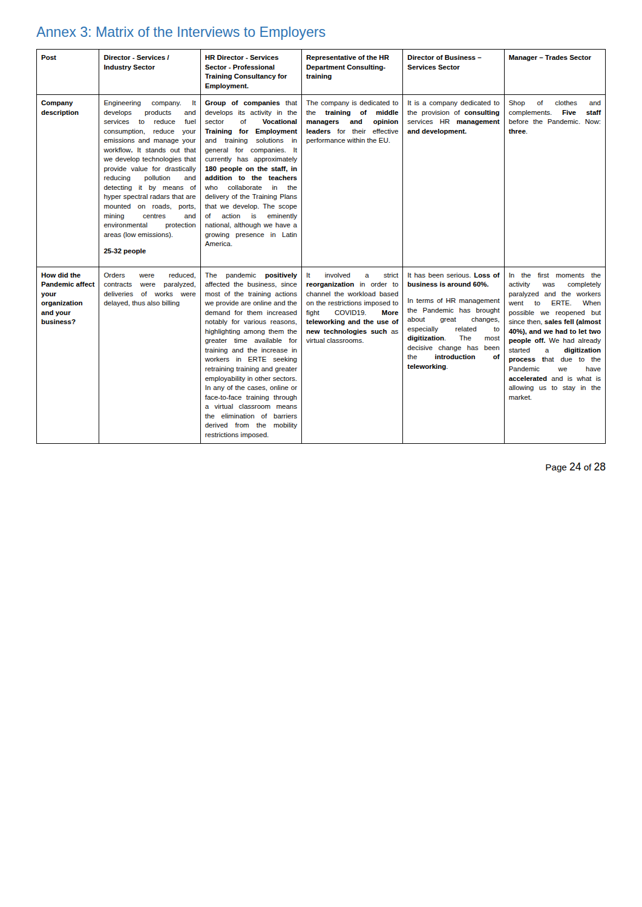Annex 3: Matrix of the Interviews to Employers
| Post | Director - Services / Industry Sector | HR Director - Services Sector - Professional Training Consultancy for Employment. | Representative of the HR Department Consulting-training | Director of Business – Services Sector | Manager – Trades Sector |
| --- | --- | --- | --- | --- | --- |
| Company description | Engineering company. It develops products and services to reduce fuel consumption, reduce your emissions and manage your workflow . It stands out that we develop technologies that provide value for drastically reducing pollution and detecting it by means of hyper spectral radars that are mounted on roads, ports, mining centres and environmental protection areas (low emissions). 25-32 people | Group of companies that develops its activity in the sector of Vocational Training for Employment and training solutions in general for companies. It currently has approximately 180 people on the staff, in addition to the teachers who collaborate in the delivery of the Training Plans that we develop. The scope of action is eminently national, although we have a growing presence in Latin America. | The company is dedicated to the training of middle managers and opinion leaders for their effective performance within the EU. | It is a company dedicated to the provision of consulting services HR management and development. | Shop of clothes and complements. Five staff before the Pandemic. Now: three . |
| How did the Pandemic affect your organization and your business? | Orders were reduced, contracts were paralyzed, deliveries of works were delayed, thus also billing | The pandemic positively affected the business, since most of the training actions we provide are online and the demand for them increased notably for various reasons, highlighting among them the greater time available for training and the increase in workers in ERTE seeking retraining training and greater employability in other sectors. In any of the cases, online or face-to-face training through a virtual classroom means the elimination of barriers derived from the mobility restrictions imposed. | It involved a strict reorganization in order to channel the workload based on the restrictions imposed to fight COVID19. More teleworking and the use of new technologies such as virtual classrooms. | It has been serious. Loss of business is around 60%. In terms of HR management the Pandemic has brought about great changes, especially related to digitization . The most decisive change has been the introduction of teleworking . | In the first moments the activity was completely paralyzed and the workers went to ERTE. When possible we reopened but since then, sales fell (almost 40%), and we had to let two people off. We had already started a digitization process t hat due to the Pandemic we have accelerated and is what is allowing us to stay in the market. |
Page 24 of 28